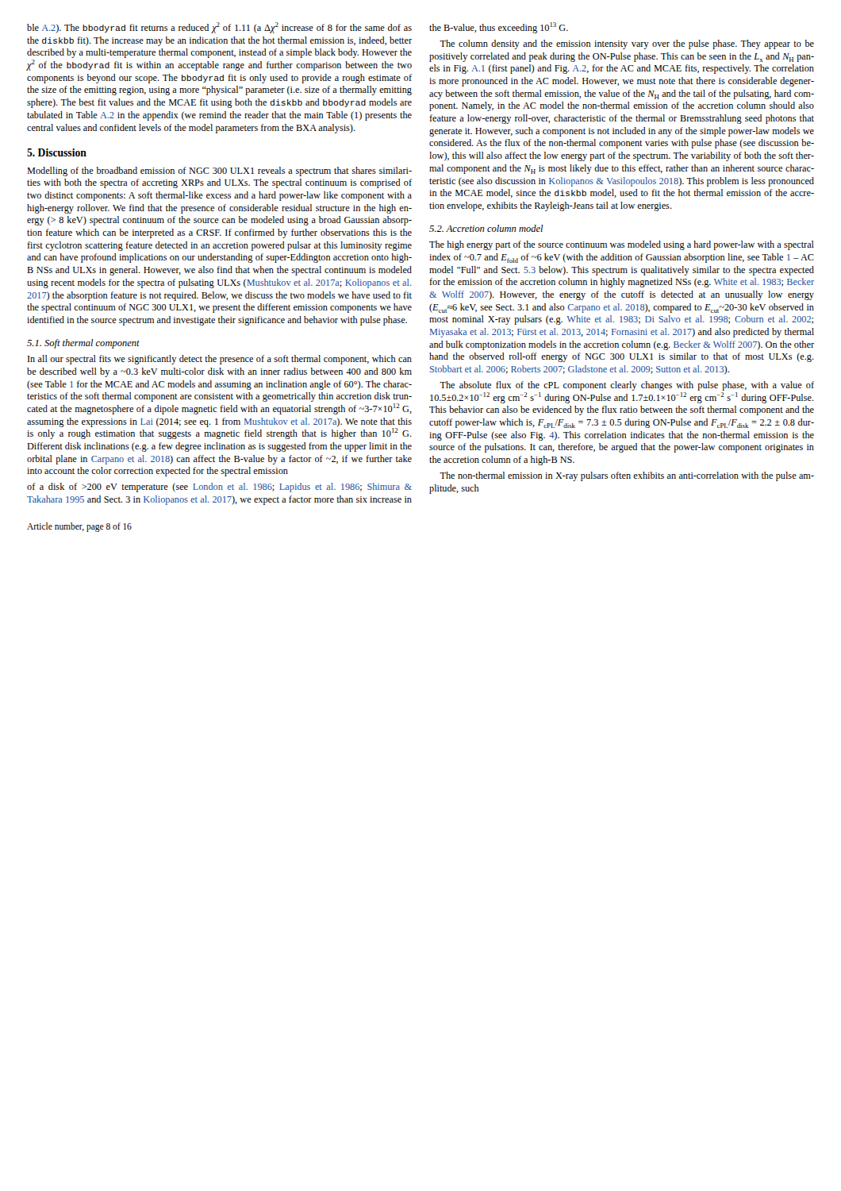ble A.2). The bbodyrad fit returns a reduced χ2 of 1.11 (a Δχ2 increase of 8 for the same dof as the diskbb fit). The increase may be an indication that the hot thermal emission is, indeed, better described by a multi-temperature thermal component, instead of a simple black body. However the χ2 of the bbodyrad fit is within an acceptable range and further comparison between the two components is beyond our scope. The bbodyrad fit is only used to provide a rough estimate of the size of the emitting region, using a more “physical” parameter (i.e. size of a thermally emitting sphere). The best fit values and the MCAE fit using both the diskbb and bbodyrad models are tabulated in Table A.2 in the appendix (we remind the reader that the main Table (1) presents the central values and confident levels of the model parameters from the BXA analysis).
5. Discussion
Modelling of the broadband emission of NGC 300 ULX1 reveals a spectrum that shares similarities with both the spectra of accreting XRPs and ULXs. The spectral continuum is comprised of two distinct components: A soft thermal-like excess and a hard power-law like component with a high-energy rollover. We find that the presence of considerable residual structure in the high energy (> 8 keV) spectral continuum of the source can be modeled using a broad Gaussian absorption feature which can be interpreted as a CRSF. If confirmed by further observations this is the first cyclotron scattering feature detected in an accretion powered pulsar at this luminosity regime and can have profound implications on our understanding of super-Eddington accretion onto high-B NSs and ULXs in general. However, we also find that when the spectral continuum is modeled using recent models for the spectra of pulsating ULXs (Mushtukov et al. 2017a; Koliopanos et al. 2017) the absorption feature is not required. Below, we discuss the two models we have used to fit the spectral continuum of NGC 300 ULX1, we present the different emission components we have identified in the source spectrum and investigate their significance and behavior with pulse phase.
5.1. Soft thermal component
In all our spectral fits we significantly detect the presence of a soft thermal component, which can be described well by a ~0.3 keV multi-color disk with an inner radius between 400 and 800 km (see Table 1 for the MCAE and AC models and assuming an inclination angle of 60°). The characteristics of the soft thermal component are consistent with a geometrically thin accretion disk truncated at the magnetosphere of a dipole magnetic field with an equatorial strength of ~3-7×1012 G, assuming the expressions in Lai (2014; see eq. 1 from Mushtukov et al. 2017a). We note that this is only a rough estimation that suggests a magnetic field strength that is higher than 1012 G. Different disk inclinations (e.g. a few degree inclination as is suggested from the upper limit in the orbital plane in Carpano et al. 2018) can affect the B-value by a factor of ~2, if we further take into account the color correction expected for the spectral emission
of a disk of >200 eV temperature (see London et al. 1986; Lapidus et al. 1986; Shimura & Takahara 1995 and Sect. 3 in Koliopanos et al. 2017), we expect a factor more than six increase in the B-value, thus exceeding 1013 G.
The column density and the emission intensity vary over the pulse phase. They appear to be positively correlated and peak during the ON-Pulse phase. This can be seen in the Lx and NH panels in Fig. A.1 (first panel) and Fig. A.2, for the AC and MCAE fits, respectively. The correlation is more pronounced in the AC model. However, we must note that there is considerable degeneracy between the soft thermal emission, the value of the NH and the tail of the pulsating, hard component. Namely, in the AC model the non-thermal emission of the accretion column should also feature a low-energy roll-over, characteristic of the thermal or Bremsstrahlung seed photons that generate it. However, such a component is not included in any of the simple power-law models we considered. As the flux of the non-thermal component varies with pulse phase (see discussion below), this will also affect the low energy part of the spectrum. The variability of both the soft thermal component and the NH is most likely due to this effect, rather than an inherent source characteristic (see also discussion in Koliopanos & Vasilopoulos 2018). This problem is less pronounced in the MCAE model, since the diskbb model, used to fit the hot thermal emission of the accretion envelope, exhibits the Rayleigh-Jeans tail at low energies.
5.2. Accretion column model
The high energy part of the source continuum was modeled using a hard power-law with a spectral index of ~0.7 and Efold of ~6 keV (with the addition of Gaussian absorption line, see Table 1 – AC model "Full" and Sect. 5.3 below). This spectrum is qualitatively similar to the spectra expected for the emission of the accretion column in highly magnetized NSs (e.g. White et al. 1983; Becker & Wolff 2007). However, the energy of the cutoff is detected at an unusually low energy (Ecut≈6 keV, see Sect. 3.1 and also Carpano et al. 2018), compared to Ecut~20-30 keV observed in most nominal X-ray pulsars (e.g. White et al. 1983; Di Salvo et al. 1998; Coburn et al. 2002; Miyasaka et al. 2013; Fürst et al. 2013, 2014; Fornasini et al. 2017) and also predicted by thermal and bulk comptonization models in the accretion column (e.g. Becker & Wolff 2007). On the other hand the observed roll-off energy of NGC 300 ULX1 is similar to that of most ULXs (e.g. Stobbart et al. 2006; Roberts 2007; Gladstone et al. 2009; Sutton et al. 2013).
The absolute flux of the cPL component clearly changes with pulse phase, with a value of 10.5±0.2×10−12 erg cm−2 s−1 during ON-Pulse and 1.7±0.1×10−12 erg cm−2 s−1 during OFF-Pulse. This behavior can also be evidenced by the flux ratio between the soft thermal component and the cutoff power-law which is, FcPL/Fdisk = 7.3 ± 0.5 during ON-Pulse and FcPL/Fdisk = 2.2 ± 0.8 during OFF-Pulse (see also Fig. 4). This correlation indicates that the non-thermal emission is the source of the pulsations. It can, therefore, be argued that the power-law component originates in the accretion column of a high-B NS.
The non-thermal emission in X-ray pulsars often exhibits an anti-correlation with the pulse amplitude, such
Article number, page 8 of 16